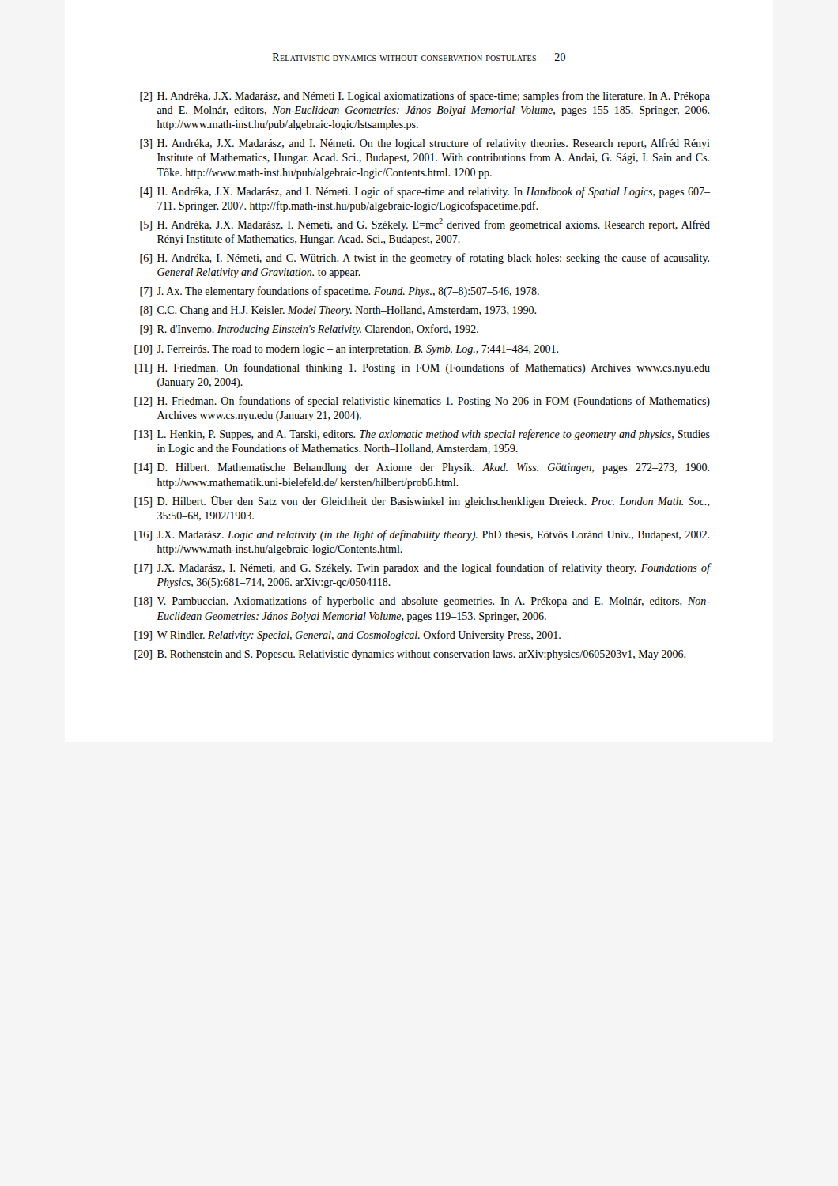Relativistic dynamics without conservation postulates20
[2] H. Andréka, J.X. Madarász, and Németi I. Logical axiomatizations of space-time; samples from the literature. In A. Prékopa and E. Molnár, editors, Non-Euclidean Geometries: János Bolyai Memorial Volume, pages 155–185. Springer, 2006. http://www.math-inst.hu/pub/algebraic-logic/lstsamples.ps.
[3] H. Andréka, J.X. Madarász, and I. Németi. On the logical structure of relativity theories. Research report, Alfréd Rényi Institute of Mathematics, Hungar. Acad. Sci., Budapest, 2001. With contributions from A. Andai, G. Sági, I. Sain and Cs. Tőke. http://www.math-inst.hu/pub/algebraic-logic/Contents.html. 1200 pp.
[4] H. Andréka, J.X. Madarász, and I. Németi. Logic of space-time and relativity. In Handbook of Spatial Logics, pages 607–711. Springer, 2007. http://ftp.math-inst.hu/pub/algebraic-logic/Logicofspacetime.pdf.
[5] H. Andréka, J.X. Madarász, I. Németi, and G. Székely. E=mc2 derived from geometrical axioms. Research report, Alfréd Rényi Institute of Mathematics, Hungar. Acad. Sci., Budapest, 2007.
[6] H. Andréka, I. Németi, and C. Wütrich. A twist in the geometry of rotating black holes: seeking the cause of acausality. General Relativity and Gravitation. to appear.
[7] J. Ax. The elementary foundations of spacetime. Found. Phys., 8(7–8):507–546, 1978.
[8] C.C. Chang and H.J. Keisler. Model Theory. North–Holland, Amsterdam, 1973, 1990.
[9] R. d'Inverno. Introducing Einstein's Relativity. Clarendon, Oxford, 1992.
[10] J. Ferreirós. The road to modern logic – an interpretation. B. Symb. Log., 7:441–484, 2001.
[11] H. Friedman. On foundational thinking 1. Posting in FOM (Foundations of Mathematics) Archives www.cs.nyu.edu (January 20, 2004).
[12] H. Friedman. On foundations of special relativistic kinematics 1. Posting No 206 in FOM (Foundations of Mathematics) Archives www.cs.nyu.edu (January 21, 2004).
[13] L. Henkin, P. Suppes, and A. Tarski, editors. The axiomatic method with special reference to geometry and physics, Studies in Logic and the Foundations of Mathematics. North–Holland, Amsterdam, 1959.
[14] D. Hilbert. Mathematische Behandlung der Axiome der Physik. Akad. Wiss. Göttingen, pages 272–273, 1900. http://www.mathematik.uni-bielefeld.de/ kersten/hilbert/prob6.html.
[15] D. Hilbert. Über den Satz von der Gleichheit der Basiswinkel im gleichschenkligen Dreieck. Proc. London Math. Soc., 35:50–68, 1902/1903.
[16] J.X. Madarász. Logic and relativity (in the light of definability theory). PhD thesis, Eötvös Loránd Univ., Budapest, 2002. http://www.math-inst.hu/algebraic-logic/Contents.html.
[17] J.X. Madarász, I. Németi, and G. Székely. Twin paradox and the logical foundation of relativity theory. Foundations of Physics, 36(5):681–714, 2006. arXiv:gr-qc/0504118.
[18] V. Pambuccian. Axiomatizations of hyperbolic and absolute geometries. In A. Prékopa and E. Molnár, editors, Non-Euclidean Geometries: János Bolyai Memorial Volume, pages 119–153. Springer, 2006.
[19] W Rindler. Relativity: Special, General, and Cosmological. Oxford University Press, 2001.
[20] B. Rothenstein and S. Popescu. Relativistic dynamics without conservation laws. arXiv:physics/0605203v1, May 2006.